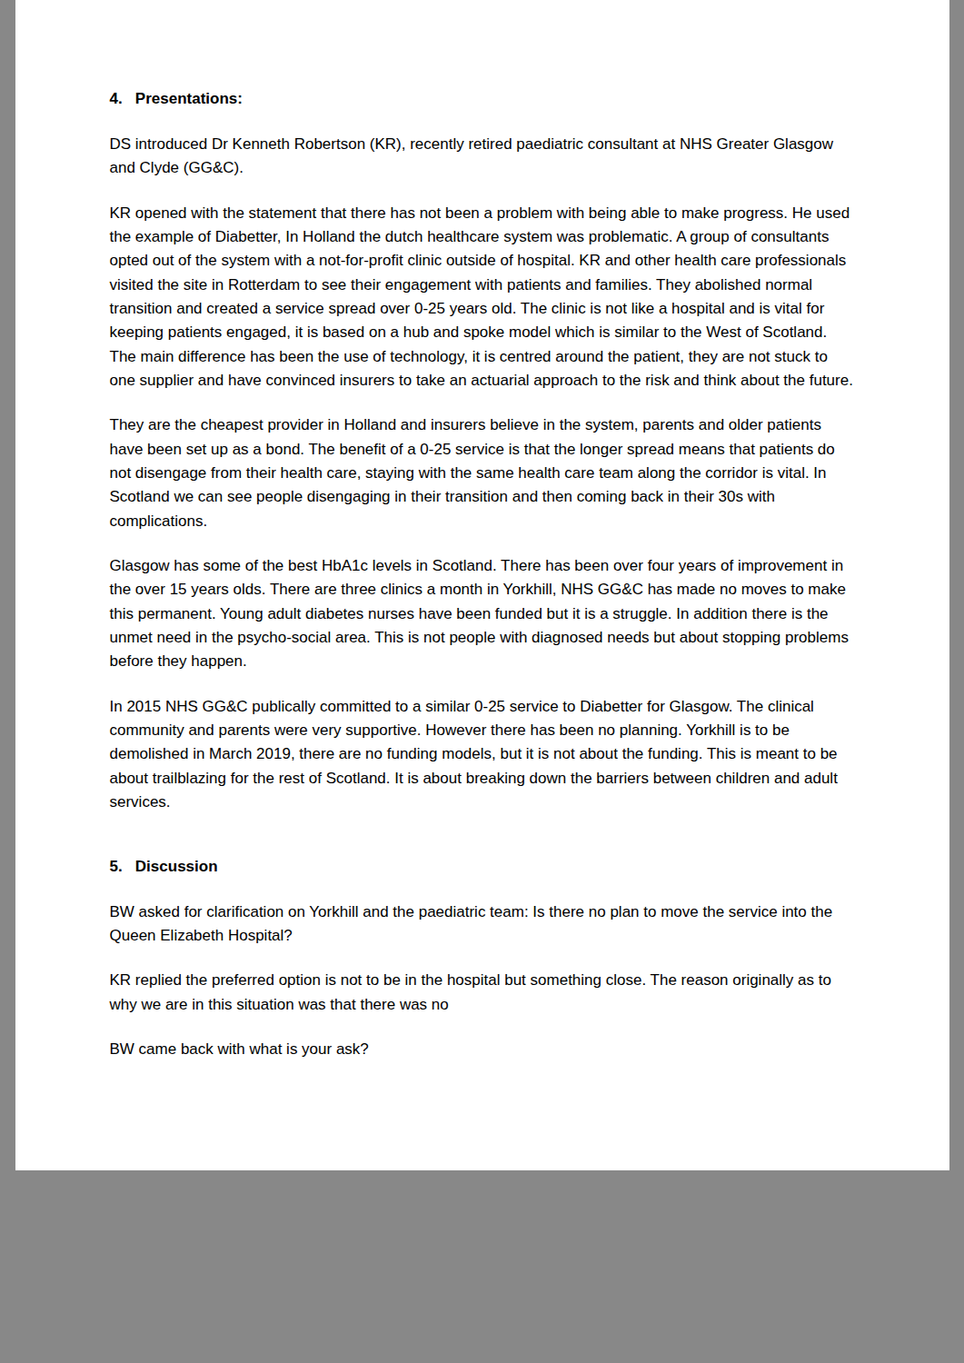4. Presentations:
DS introduced Dr Kenneth Robertson (KR), recently retired paediatric consultant at NHS Greater Glasgow and Clyde (GG&C).
KR opened with the statement that there has not been a problem with being able to make progress. He used the example of Diabetter, In Holland the dutch healthcare system was problematic. A group of consultants opted out of the system with a not-for-profit clinic outside of hospital. KR and other health care professionals visited the site in Rotterdam to see their engagement with patients and families. They abolished normal transition and created a service spread over 0-25 years old. The clinic is not like a hospital and is vital for keeping patients engaged, it is based on a hub and spoke model which is similar to the West of Scotland. The main difference has been the use of technology, it is centred around the patient, they are not stuck to one supplier and have convinced insurers to take an actuarial approach to the risk and think about the future.
They are the cheapest provider in Holland and insurers believe in the system, parents and older patients have been set up as a bond. The benefit of a 0-25 service is that the longer spread means that patients do not disengage from their health care, staying with the same health care team along the corridor is vital. In Scotland we can see people disengaging in their transition and then coming back in their 30s with complications.
Glasgow has some of the best HbA1c levels in Scotland. There has been over four years of improvement in the over 15 years olds. There are three clinics a month in Yorkhill, NHS GG&C has made no moves to make this permanent. Young adult diabetes nurses have been funded but it is a struggle. In addition there is the unmet need in the psycho-social area. This is not people with diagnosed needs but about stopping problems before they happen.
In 2015 NHS GG&C publically committed to a similar 0-25 service to Diabetter for Glasgow. The clinical community and parents were very supportive. However there has been no planning. Yorkhill is to be demolished in March 2019, there are no funding models, but it is not about the funding. This is meant to be about trailblazing for the rest of Scotland. It is about breaking down the barriers between children and adult services.
5. Discussion
BW asked for clarification on Yorkhill and the paediatric team: Is there no plan to move the service into the Queen Elizabeth Hospital?
KR replied the preferred option is not to be in the hospital but something close. The reason originally as to why we are in this situation was that there was no
BW came back with what is your ask?